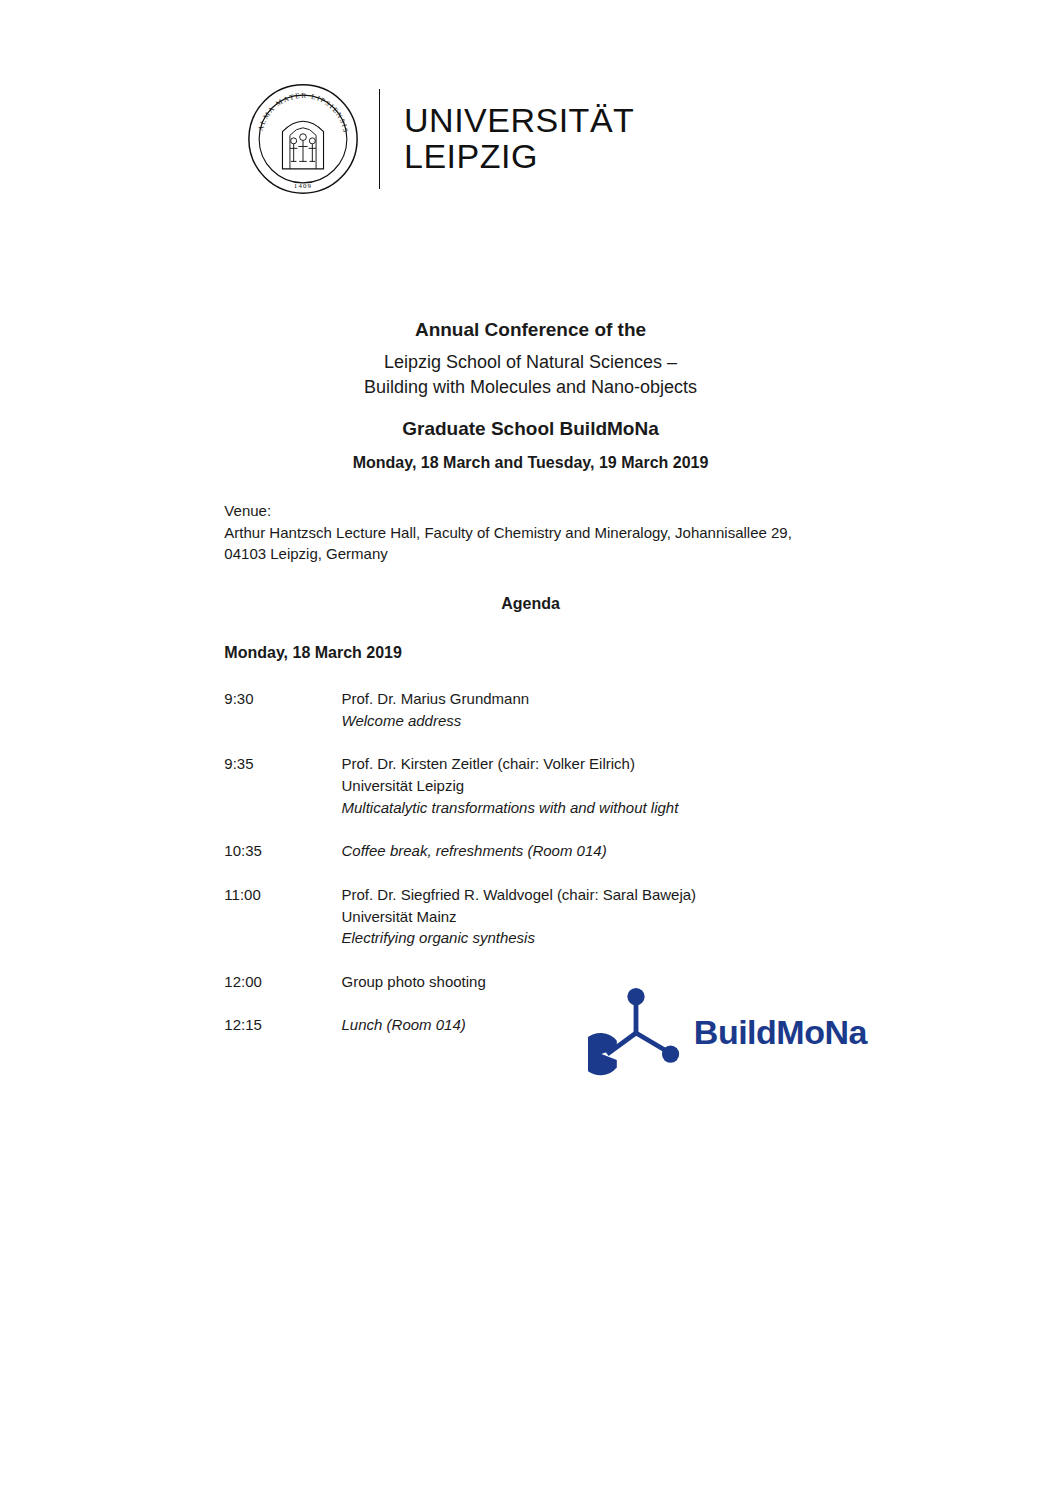ALMA MATER LIPSIENSIS 1409
UNIVERSITÄT LEIPZIG
Annual Conference of the
Leipzig School of Natural Sciences –
Building with Molecules and Nano-objects
Graduate School BuildMoNa
Monday, 18 March and Tuesday, 19 March 2019
Venue:
Arthur Hantzsch Lecture Hall, Faculty of Chemistry and Mineralogy, Johannisallee 29, 04103 Leipzig, Germany
Agenda
Monday, 18 March 2019
| 9:30 | Prof. Dr. Marius Grundmann Welcome address |
| 9:35 | Prof. Dr. Kirsten Zeitler (chair: Volker Eilrich) Universität Leipzig Multicatalytic transformations with and without light |
| 10:35 | Coffee break, refreshments (Room 014) |
| 11:00 | Prof. Dr. Siegfried R. Waldvogel (chair: Saral Baweja) Universität Mainz Electrifying organic synthesis |
| 12:00 | Group photo shooting |
| 12:15 | Lunch (Room 014) |
BuildMoNa